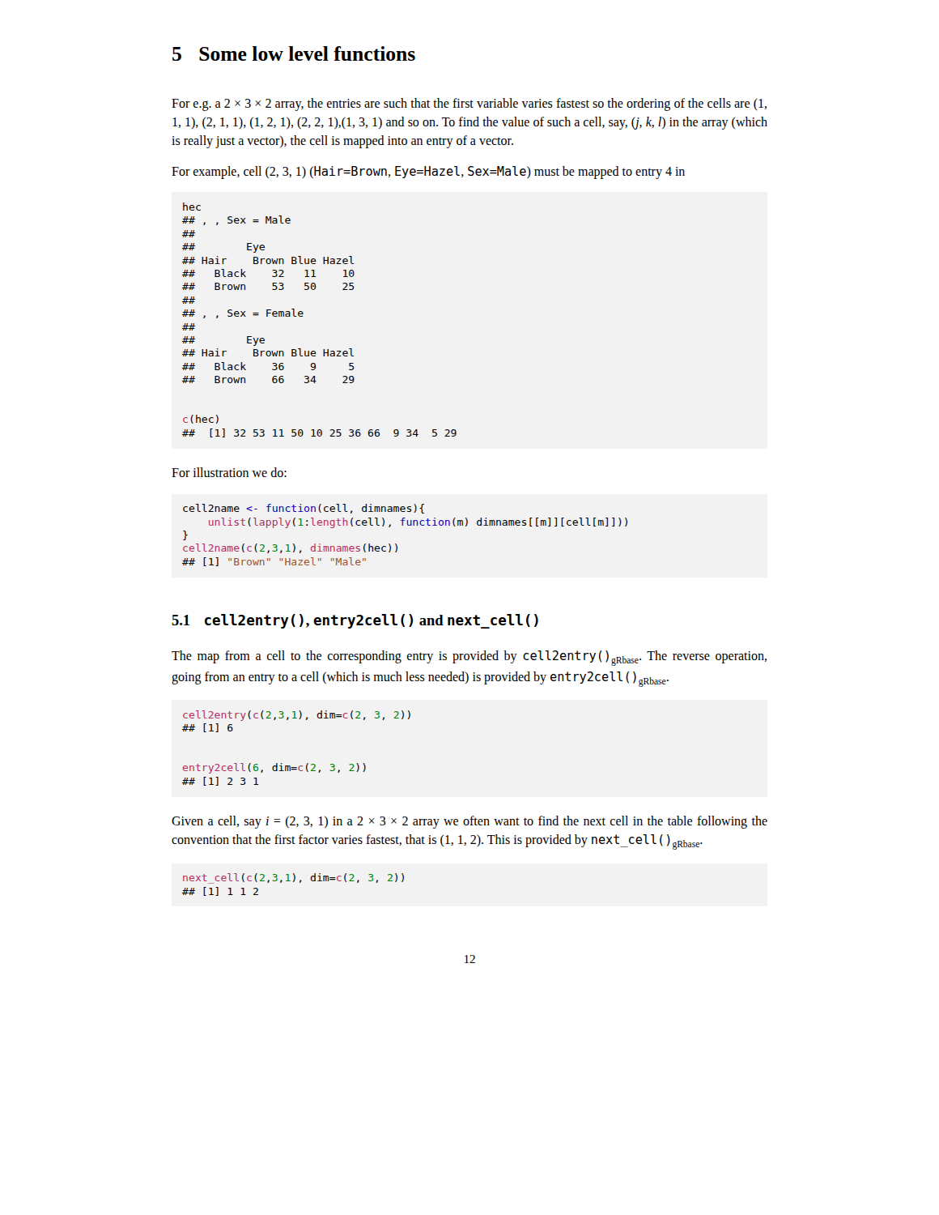5 Some low level functions
For e.g. a 2 × 3 × 2 array, the entries are such that the first variable varies fastest so the ordering of the cells are (1, 1, 1), (2, 1, 1), (1, 2, 1), (2, 2, 1),(1, 3, 1) and so on. To find the value of such a cell, say, (j, k, l) in the array (which is really just a vector), the cell is mapped into an entry of a vector.
For example, cell (2, 3, 1) (Hair=Brown, Eye=Hazel, Sex=Male) must be mapped to entry 4 in
hec
## , , Sex = Male
##
##        Eye
## Hair    Brown Blue Hazel
##   Black    32   11    10
##   Brown    53   50    25
##
## , , Sex = Female
##
##        Eye
## Hair    Brown Blue Hazel
##   Black    36    9     5
##   Brown    66   34    29


c(hec)
##  [1] 32 53 11 50 10 25 36 66  9 34  5 29
For illustration we do:
cell2name <- function(cell, dimnames){
    unlist(lapply(1:length(cell), function(m) dimnames[[m]][cell[m]]))
}
cell2name(c(2,3,1), dimnames(hec))
## [1] "Brown" "Hazel" "Male"
5.1 cell2entry(), entry2cell() and next_cell()
The map from a cell to the corresponding entry is provided by cell2entry()gRbase. The reverse operation, going from an entry to a cell (which is much less needed) is provided by entry2cell()gRbase.
cell2entry(c(2,3,1), dim=c(2, 3, 2))
## [1] 6


entry2cell(6, dim=c(2, 3, 2))
## [1] 2 3 1
Given a cell, say i = (2, 3, 1) in a 2 × 3 × 2 array we often want to find the next cell in the table following the convention that the first factor varies fastest, that is (1, 1, 2). This is provided by next_cell()gRbase.
next_cell(c(2,3,1), dim=c(2, 3, 2))
## [1] 1 1 2
12